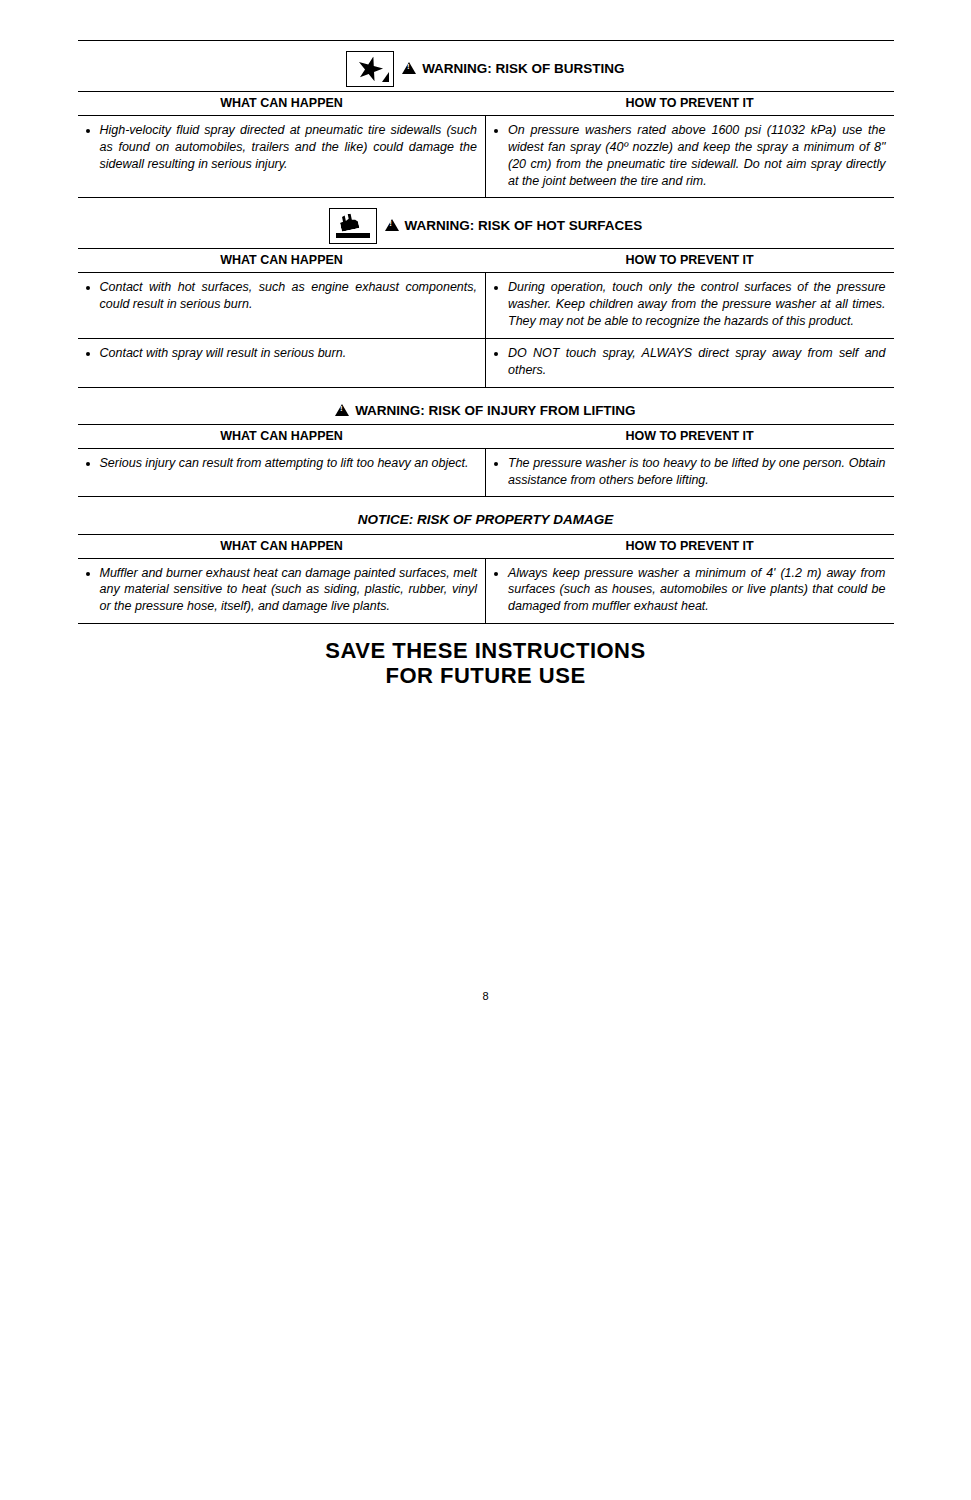WARNING: RISK OF BURSTING
| WHAT CAN HAPPEN | HOW TO PREVENT IT |
| --- | --- |
| High-velocity fluid spray directed at pneumatic tire sidewalls (such as found on automobiles, trailers and the like) could damage the sidewall resulting in serious injury. | On pressure washers rated above 1600 psi (11032 kPa) use the widest fan spray (40º nozzle) and keep the spray a minimum of 8" (20 cm) from the pneumatic tire sidewall. Do not aim spray directly at the joint between the tire and rim. |
WARNING: RISK OF HOT SURFACES
| WHAT CAN HAPPEN | HOW TO PREVENT IT |
| --- | --- |
| Contact with hot surfaces, such as engine exhaust components, could result in serious burn. | During operation, touch only the control surfaces of the pressure washer. Keep children away from the pressure washer at all times. They may not be able to recognize the hazards of this product. |
| Contact with spray will result in serious burn. | DO NOT touch spray, ALWAYS direct spray away from self and others. |
WARNING: RISK OF INJURY FROM LIFTING
| WHAT CAN HAPPEN | HOW TO PREVENT IT |
| --- | --- |
| Serious injury can result from attempting to lift too heavy an object. | The pressure washer is too heavy to be lifted by one person. Obtain assistance from others before lifting. |
NOTICE: RISK OF PROPERTY DAMAGE
| WHAT CAN HAPPEN | HOW TO PREVENT IT |
| --- | --- |
| Muffler and burner exhaust heat can damage painted surfaces, melt any material sensitive to heat (such as siding, plastic, rubber, vinyl or the pressure hose, itself), and damage live plants. | Always keep pressure washer a minimum of 4' (1.2 m) away from surfaces (such as houses, automobiles or live plants) that could be damaged from muffler exhaust heat. |
SAVE THESE INSTRUCTIONS
FOR FUTURE USE
8